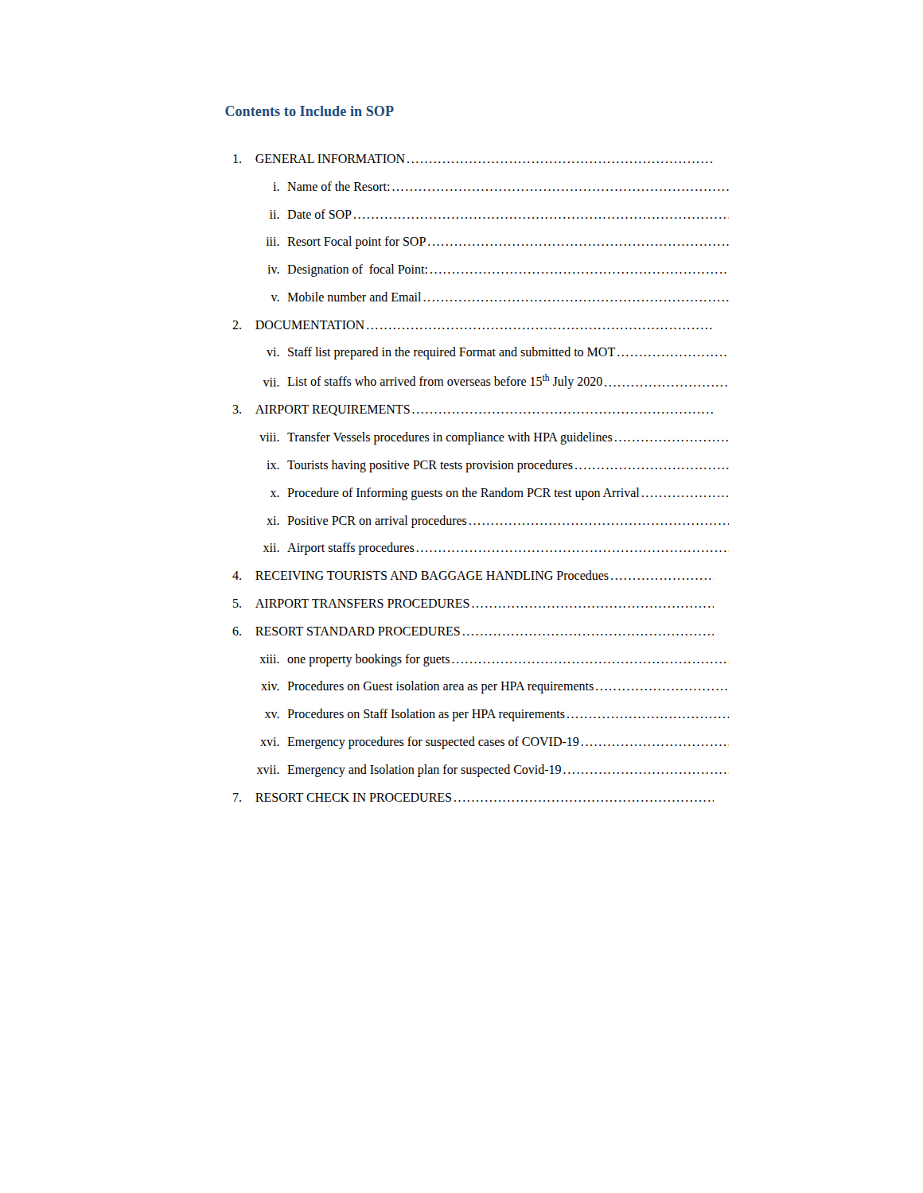Contents to Include in SOP
1. GENERAL INFORMATION .........................................................................................................
i. Name of the Resort: .............................................................................................................
ii. Date of SOP .......................................................................................................................
iii. Resort Focal point for SOP .....................................................................................................
iv. Designation of focal Point: ..................................................................................................
v. Mobile number and Email .............................................................................................................
2. DOCUMENTATION .................................................................................................................
vi. Staff list prepared in the required Format and submitted to MOT ...........................................
vii. List of staffs who arrived from overseas before 15th July 2020 ...............................................
3. AIRPORT REQUIREMENTS .....................................................................................................
viii. Transfer Vessels procedures in compliance with HPA guidelines ..........................................
ix. Tourists having positive PCR tests provision procedures ........................................................
x. Procedure of Informing guests on the Random PCR test upon Arrival .......................................
xi. Positive PCR on arrival procedures .........................................................................................
xii. Airport staffs procedures .......................................................................................................
4. RECEIVING TOURISTS AND BAGGAGE HANDLING Procedues ..........................................
5. AIRPORT TRANSFERS PROCEDURES .....................................................................................
6. RESORT STANDARD PROCEDURES .......................................................................................
xiii. one property bookings for guets ..............................................................................................
xiv. Procedures on Guest isolation area as per HPA requirements .................................................
xv. Procedures on Staff Isolation as per HPA requirements ..........................................................
xvi. Emergency procedures for suspected cases of COVID-19 .....................................................
xvii. Emergency and Isolation plan for suspected Covid-19 ...........................................................
7. RESORT CHECK IN PROCEDURES ..........................................................................................